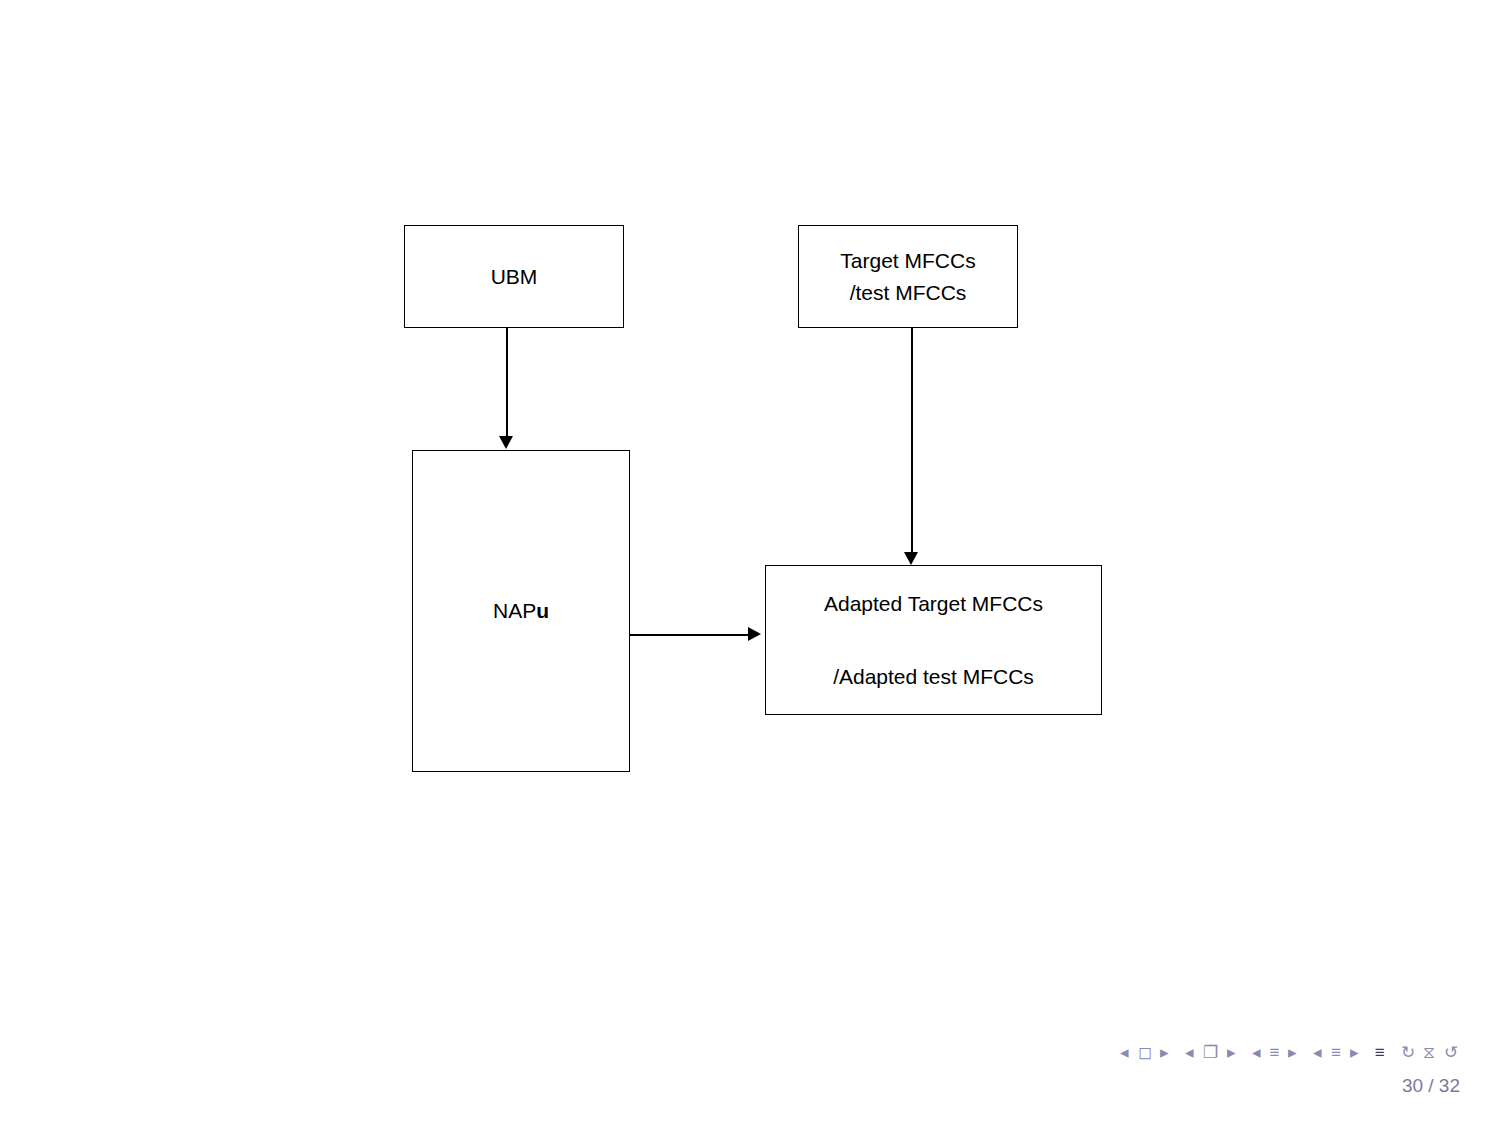UBM
Target MFCCs
/test MFCCs
NAP u
Adapted Target MFCCs
/Adapted test MFCCs
◂ ◻ ▸ ◂ ❐ ▸ ◂ ≡ ▸ ◂ ≡ ▸ ≡ ↻ ⧖ ↺
30 / 32